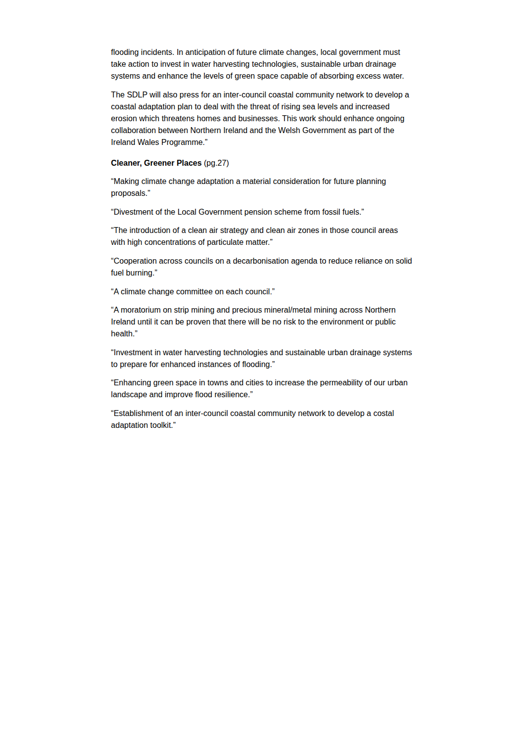flooding incidents. In anticipation of future climate changes, local government must take action to invest in water harvesting technologies, sustainable urban drainage systems and enhance the levels of green space capable of absorbing excess water.
The SDLP will also press for an inter-council coastal community network to develop a coastal adaptation plan to deal with the threat of rising sea levels and increased erosion which threatens homes and businesses. This work should enhance ongoing collaboration between Northern Ireland and the Welsh Government as part of the Ireland Wales Programme.”
Cleaner, Greener Places (pg.27)
“Making climate change adaptation a material consideration for future planning proposals.”
“Divestment of the Local Government pension scheme from fossil fuels.”
“The introduction of a clean air strategy and clean air zones in those council areas with high concentrations of particulate matter.”
“Cooperation across councils on a decarbonisation agenda to reduce reliance on solid fuel burning.”
“A climate change committee on each council.”
“A moratorium on strip mining and precious mineral/metal mining across Northern Ireland until it can be proven that there will be no risk to the environment or public health.”
“Investment in water harvesting technologies and sustainable urban drainage systems to prepare for enhanced instances of flooding.”
“Enhancing green space in towns and cities to increase the permeability of our urban landscape and improve flood resilience.”
“Establishment of an inter-council coastal community network to develop a costal adaptation toolkit.”